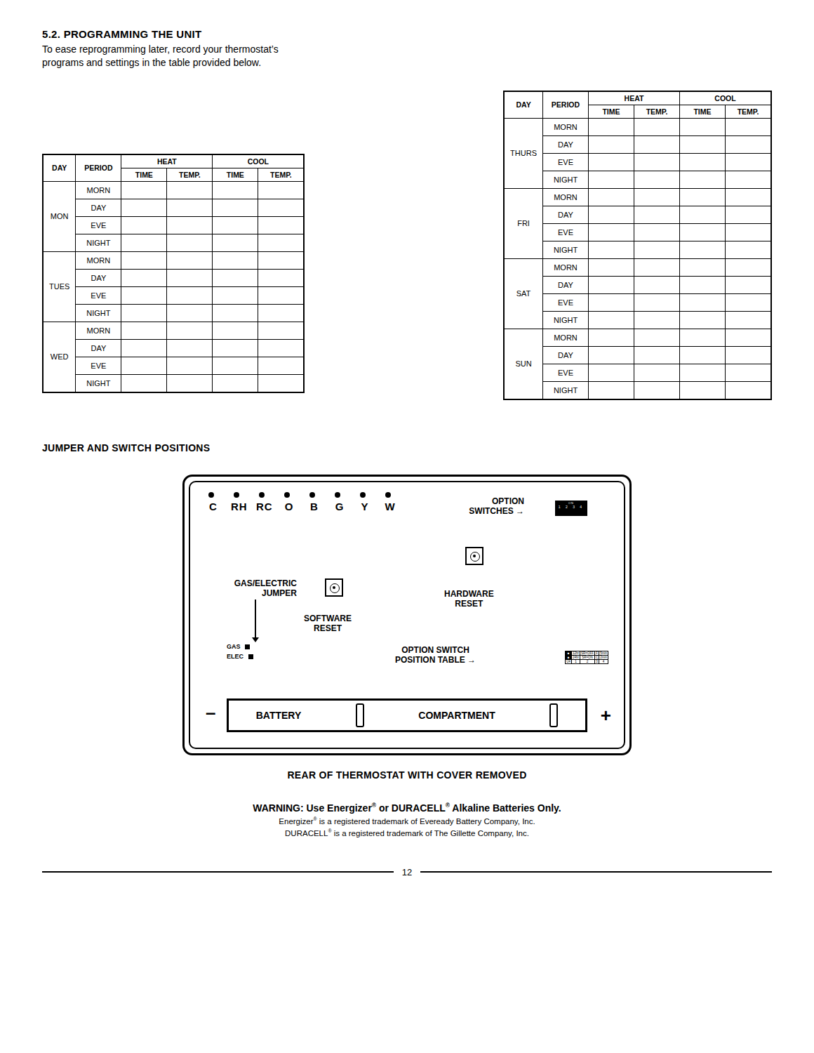5.2. PROGRAMMING THE UNIT
To ease reprogramming later, record your thermostat’s
programs and settings in the table provided below.
| DAY | PERIOD | HEAT | COOL |
| --- | --- | --- | --- |
| TIME | TEMP. | TIME | TEMP. |
| MON | MORN | | | | |
| DAY | | | | |
| EVE | | | | |
| NIGHT | | | | |
| TUES | MORN | | | | |
| DAY | | | | |
| EVE | | | | |
| NIGHT | | | | |
| WED | MORN | | | | |
| DAY | | | | |
| EVE | | | | |
| NIGHT | | | | |
| DAY | PERIOD | HEAT | COOL |
| --- | --- | --- | --- |
| TIME | TEMP. | TIME | TEMP. |
| THURS | MORN | | | | |
| DAY | | | | |
| EVE | | | | |
| NIGHT | | | | |
| FRI | MORN | | | | |
| DAY | | | | |
| EVE | | | | |
| NIGHT | | | | |
| SAT | MORN | | | | |
| DAY | | | | |
| EVE | | | | |
| NIGHT | | | | |
| SUN | MORN | | | | |
| DAY | | | | |
| EVE | | | | |
| NIGHT | | | | |
JUMPER AND SWITCH POSITIONS
CRH RC OBGYW
OPTION
SWITCHES →
ON
1 2 3 4
HARDWARE
RESET
SOFTWARE
RESET
GAS/ELECTRIC
JUMPER
GAS
ELEC
OPTION SWITCH
POSITION TABLE →
| ■ | 12hr | SR=OFF | F | 5min |
| ■ | 24hr | SR=ON | C | 2min |
| U4 | 1 | 2 | 3 | 4 |
–
BATTERY COMPARTMENT
+
REAR OF THERMOSTAT WITH COVER REMOVED
WARNING: Use Energizer® or DURACELL® Alkaline Batteries Only.
Energizer® is a registered trademark of Eveready Battery Company, Inc.
DURACELL® is a registered trademark of The Gillette Company, Inc.
12